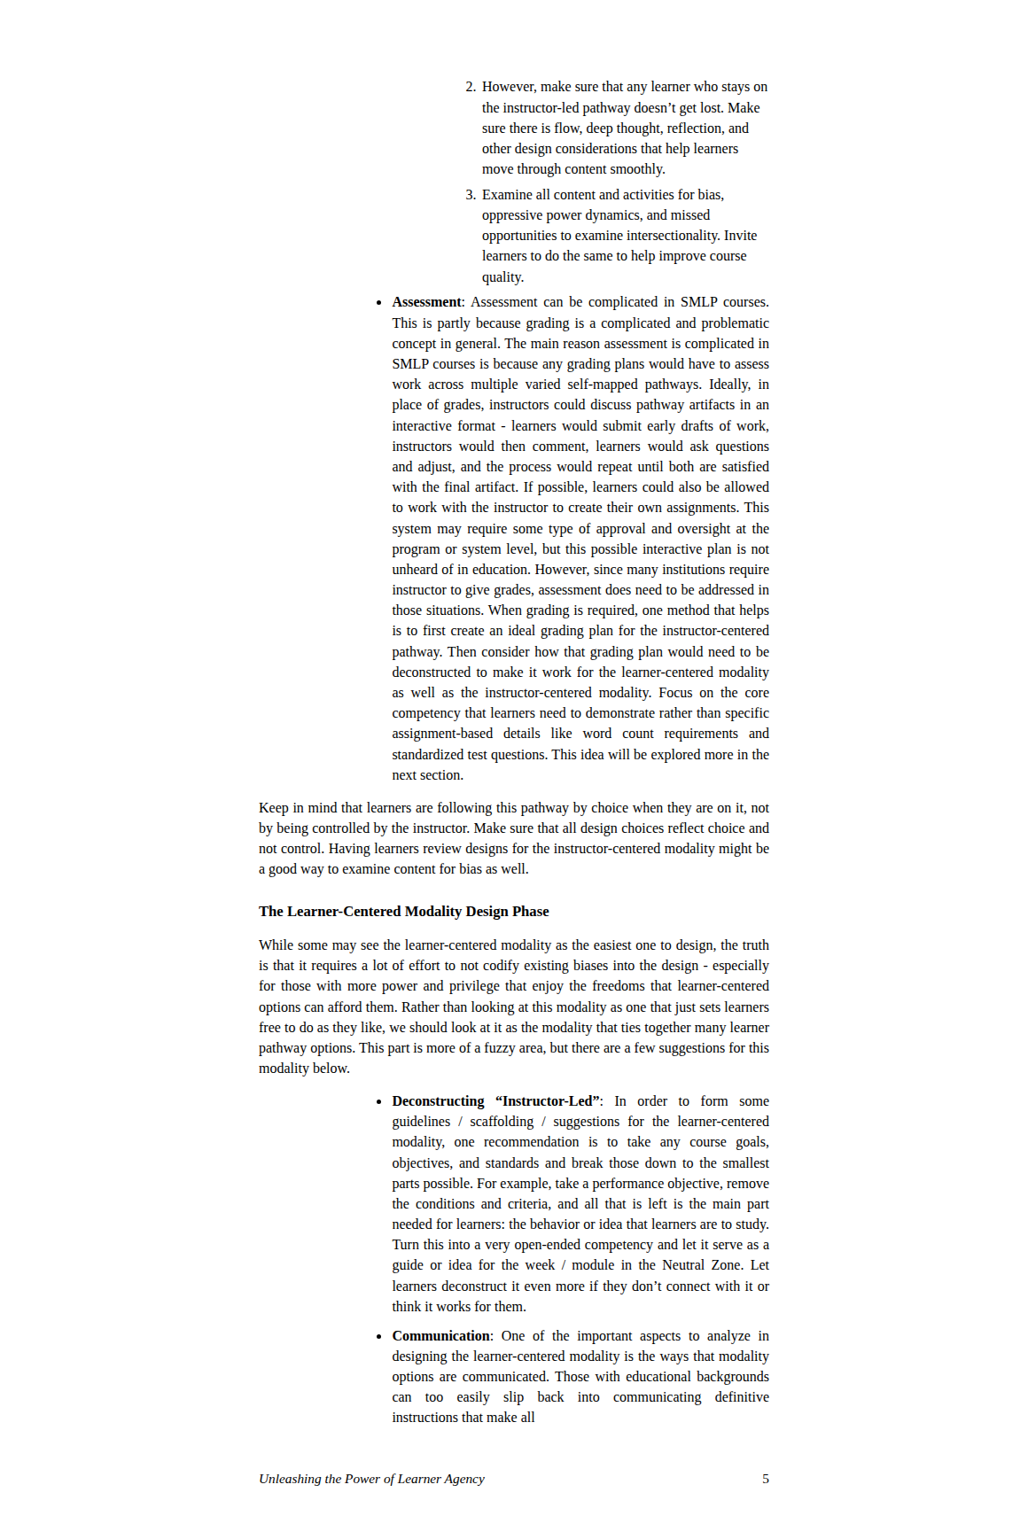However, make sure that any learner who stays on the instructor-led pathway doesn’t get lost. Make sure there is flow, deep thought, reflection, and other design considerations that help learners move through content smoothly.
Examine all content and activities for bias, oppressive power dynamics, and missed opportunities to examine intersectionality. Invite learners to do the same to help improve course quality.
Assessment: Assessment can be complicated in SMLP courses. This is partly because grading is a complicated and problematic concept in general. The main reason assessment is complicated in SMLP courses is because any grading plans would have to assess work across multiple varied self-mapped pathways. Ideally, in place of grades, instructors could discuss pathway artifacts in an interactive format - learners would submit early drafts of work, instructors would then comment, learners would ask questions and adjust, and the process would repeat until both are satisfied with the final artifact. If possible, learners could also be allowed to work with the instructor to create their own assignments. This system may require some type of approval and oversight at the program or system level, but this possible interactive plan is not unheard of in education. However, since many institutions require instructor to give grades, assessment does need to be addressed in those situations. When grading is required, one method that helps is to first create an ideal grading plan for the instructor-centered pathway. Then consider how that grading plan would need to be deconstructed to make it work for the learner-centered modality as well as the instructor-centered modality. Focus on the core competency that learners need to demonstrate rather than specific assignment-based details like word count requirements and standardized test questions. This idea will be explored more in the next section.
Keep in mind that learners are following this pathway by choice when they are on it, not by being controlled by the instructor. Make sure that all design choices reflect choice and not control. Having learners review designs for the instructor-centered modality might be a good way to examine content for bias as well.
The Learner-Centered Modality Design Phase
While some may see the learner-centered modality as the easiest one to design, the truth is that it requires a lot of effort to not codify existing biases into the design - especially for those with more power and privilege that enjoy the freedoms that learner-centered options can afford them. Rather than looking at this modality as one that just sets learners free to do as they like, we should look at it as the modality that ties together many learner pathway options. This part is more of a fuzzy area, but there are a few suggestions for this modality below.
Deconstructing “Instructor-Led”: In order to form some guidelines / scaffolding / suggestions for the learner-centered modality, one recommendation is to take any course goals, objectives, and standards and break those down to the smallest parts possible. For example, take a performance objective, remove the conditions and criteria, and all that is left is the main part needed for learners: the behavior or idea that learners are to study. Turn this into a very open-ended competency and let it serve as a guide or idea for the week / module in the Neutral Zone. Let learners deconstruct it even more if they don’t connect with it or think it works for them.
Communication: One of the important aspects to analyze in designing the learner-centered modality is the ways that modality options are communicated. Those with educational backgrounds can too easily slip back into communicating definitive instructions that make all
Unleashing the Power of Learner Agency 5